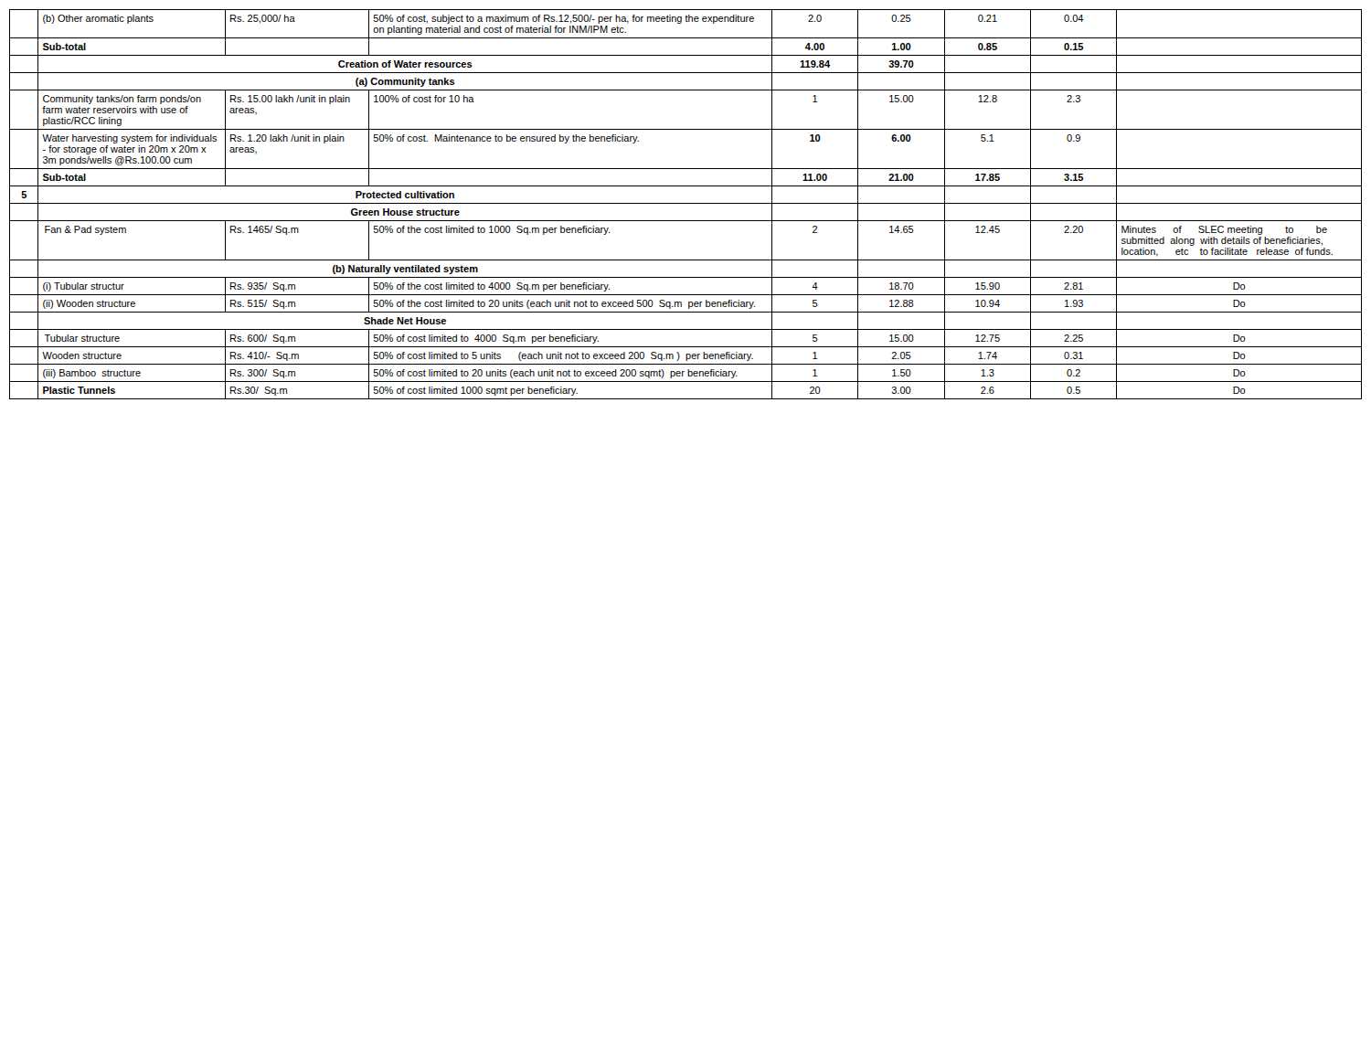| | (b) Other aromatic plants | Rs. 25,000/ ha | 50% of cost, subject to a maximum of Rs.12,500/- per ha, for meeting the expenditure on planting material and cost of material for INM/IPM etc. | 2.0 | 0.25 | 0.21 | 0.04 | |
| | Sub-total | | | 4.00 | 1.00 | 0.85 | 0.15 | |
| | Creation of Water resources | 119.84 | 39.70 | | | |
| | (a) Community tanks | | | | | |
| | Community tanks/on farm ponds/on farm water reservoirs with use of plastic/RCC lining | Rs. 15.00 lakh /unit in plain areas, | 100% of cost for 10 ha | 1 | 15.00 | 12.8 | 2.3 | |
| | Water harvesting system for individuals - for storage of water in 20m x 20m x 3m ponds/wells @Rs.100.00 cum | Rs. 1.20 lakh /unit in plain areas, | 50% of cost. Maintenance to be ensured by the beneficiary. | 10 | 6.00 | 5.1 | 0.9 | |
| | Sub-total | | | 11.00 | 21.00 | 17.85 | 3.15 | |
| 5 | Protected cultivation | | | | | |
| | Green House structure | | | | | |
| | Fan & Pad system | Rs. 1465/ Sq.m | 50% of the cost limited to 1000 Sq.m per beneficiary. | 2 | 14.65 | 12.45 | 2.20 | Minutes of SLEC meeting to be submitted along with details of beneficiaries, location, etc to facilitate release of funds. |
| | (b) Naturally ventilated system | | | | | |
| | (i) Tubular structur | Rs. 935/ Sq.m | 50% of the cost limited to 4000 Sq.m per beneficiary. | 4 | 18.70 | 15.90 | 2.81 | Do |
| | (ii) Wooden structure | Rs. 515/ Sq.m | 50% of the cost limited to 20 units (each unit not to exceed 500 Sq.m per beneficiary. | 5 | 12.88 | 10.94 | 1.93 | Do |
| | Shade Net House | | | | | |
| | Tubular structure | Rs. 600/ Sq.m | 50% of cost limited to 4000 Sq.m per beneficiary. | 5 | 15.00 | 12.75 | 2.25 | Do |
| | Wooden structure | Rs. 410/- Sq.m | 50% of cost limited to 5 units (each unit not to exceed 200 Sq.m ) per beneficiary. | 1 | 2.05 | 1.74 | 0.31 | Do |
| | (iii) Bamboo structure | Rs. 300/ Sq.m | 50% of cost limited to 20 units (each unit not to exceed 200 sqmt) per beneficiary. | 1 | 1.50 | 1.3 | 0.2 | Do |
| | Plastic Tunnels | Rs.30/ Sq.m | 50% of cost limited 1000 sqmt per beneficiary. | 20 | 3.00 | 2.6 | 0.5 | Do |